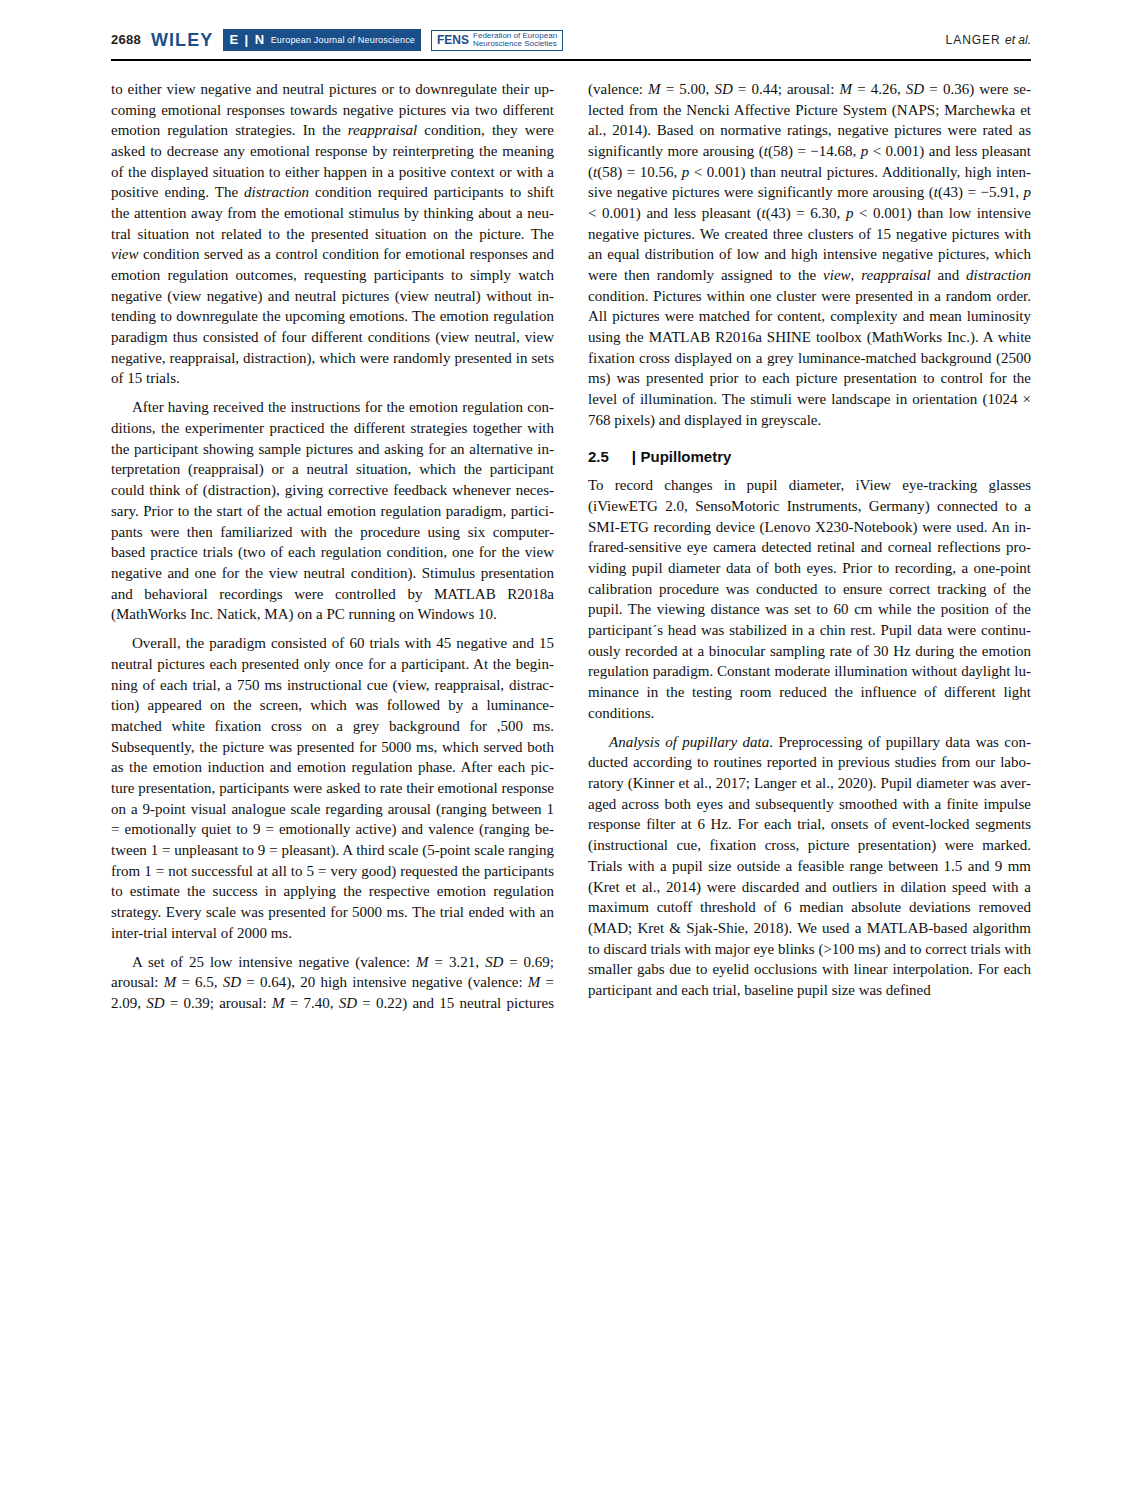2688 WILEY E|N European Journal of Neuroscience FENS Federation of European
Neuroscience Societies LANGER et al.
to either view negative and neutral pictures or to downregulate their upcoming emotional responses towards negative pictures via two different emotion regulation strategies. In the reappraisal condition, they were asked to decrease any emotional response by reinterpreting the meaning of the displayed situation to either happen in a positive context or with a positive ending. The distraction condition required participants to shift the attention away from the emotional stimulus by thinking about a neutral situation not related to the presented situation on the picture. The view condition served as a control condition for emotional responses and emotion regulation outcomes, requesting participants to simply watch negative (view negative) and neutral pictures (view neutral) without intending to downregulate the upcoming emotions. The emotion regulation paradigm thus consisted of four different conditions (view neutral, view negative, reappraisal, distraction), which were randomly presented in sets of 15 trials.
After having received the instructions for the emotion regulation conditions, the experimenter practiced the different strategies together with the participant showing sample pictures and asking for an alternative interpretation (reappraisal) or a neutral situation, which the participant could think of (distraction), giving corrective feedback whenever necessary. Prior to the start of the actual emotion regulation paradigm, participants were then familiarized with the procedure using six computer-based practice trials (two of each regulation condition, one for the view negative and one for the view neutral condition). Stimulus presentation and behavioral recordings were controlled by MATLAB R2018a (MathWorks Inc. Natick, MA) on a PC running on Windows 10.
Overall, the paradigm consisted of 60 trials with 45 negative and 15 neutral pictures each presented only once for a participant. At the beginning of each trial, a 750 ms instructional cue (view, reappraisal, distraction) appeared on the screen, which was followed by a luminance-matched white fixation cross on a grey background for ,500 ms. Subsequently, the picture was presented for 5000 ms, which served both as the emotion induction and emotion regulation phase. After each picture presentation, participants were asked to rate their emotional response on a 9-point visual analogue scale regarding arousal (ranging between 1 = emotionally quiet to 9 = emotionally active) and valence (ranging between 1 = unpleasant to 9 = pleasant). A third scale (5-point scale ranging from 1 = not successful at all to 5 = very good) requested the participants to estimate the success in applying the respective emotion regulation strategy. Every scale was presented for 5000 ms. The trial ended with an inter-trial interval of 2000 ms.
A set of 25 low intensive negative (valence: M = 3.21, SD = 0.69; arousal: M = 6.5, SD = 0.64), 20 high intensive negative (valence: M = 2.09, SD = 0.39; arousal: M = 7.40, SD = 0.22) and 15 neutral pictures (valence: M = 5.00, SD = 0.44; arousal: M = 4.26, SD = 0.36) were selected from the Nencki Affective Picture System (NAPS; Marchewka et al., 2014). Based on normative ratings, negative pictures were rated as significantly more arousing (t(58) = −14.68, p < 0.001) and less pleasant (t(58) = 10.56, p < 0.001) than neutral pictures. Additionally, high intensive negative pictures were significantly more arousing (t(43) = −5.91, p < 0.001) and less pleasant (t(43) = 6.30, p < 0.001) than low intensive negative pictures. We created three clusters of 15 negative pictures with an equal distribution of low and high intensive negative pictures, which were then randomly assigned to the view, reappraisal and distraction condition. Pictures within one cluster were presented in a random order. All pictures were matched for content, complexity and mean luminosity using the MATLAB R2016a SHINE toolbox (MathWorks Inc.). A white fixation cross displayed on a grey luminance-matched background (2500 ms) was presented prior to each picture presentation to control for the level of illumination. The stimuli were landscape in orientation (1024 × 768 pixels) and displayed in greyscale.
2.5|Pupillometry
To record changes in pupil diameter, iView eye-tracking glasses (iViewETG 2.0, SensoMotoric Instruments, Germany) connected to a SMI-ETG recording device (Lenovo X230-Notebook) were used. An infrared-sensitive eye camera detected retinal and corneal reflections providing pupil diameter data of both eyes. Prior to recording, a one-point calibration procedure was conducted to ensure correct tracking of the pupil. The viewing distance was set to 60 cm while the position of the participant´s head was stabilized in a chin rest. Pupil data were continuously recorded at a binocular sampling rate of 30 Hz during the emotion regulation paradigm. Constant moderate illumination without daylight luminance in the testing room reduced the influence of different light conditions.
Analysis of pupillary data. Preprocessing of pupillary data was conducted according to routines reported in previous studies from our laboratory (Kinner et al., 2017; Langer et al., 2020). Pupil diameter was averaged across both eyes and subsequently smoothed with a finite impulse response filter at 6 Hz. For each trial, onsets of event-locked segments (instructional cue, fixation cross, picture presentation) were marked. Trials with a pupil size outside a feasible range between 1.5 and 9 mm (Kret et al., 2014) were discarded and outliers in dilation speed with a maximum cutoff threshold of 6 median absolute deviations removed (MAD; Kret & Sjak-Shie, 2018). We used a MATLAB-based algorithm to discard trials with major eye blinks (>100 ms) and to correct trials with smaller gabs due to eyelid occlusions with linear interpolation. For each participant and each trial, baseline pupil size was defined